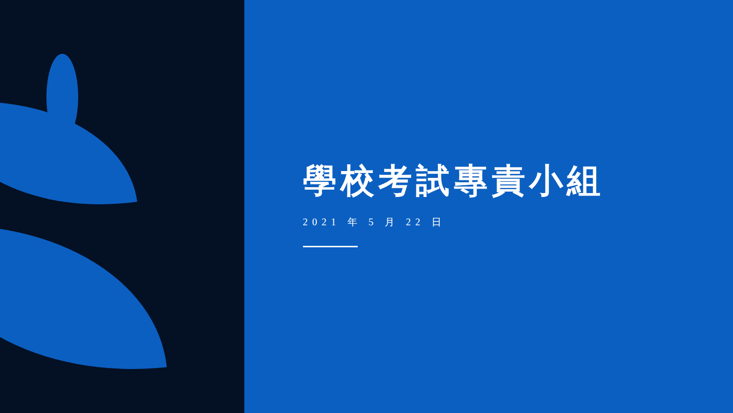學校考試專責小組
2021 年 5 月 22 日